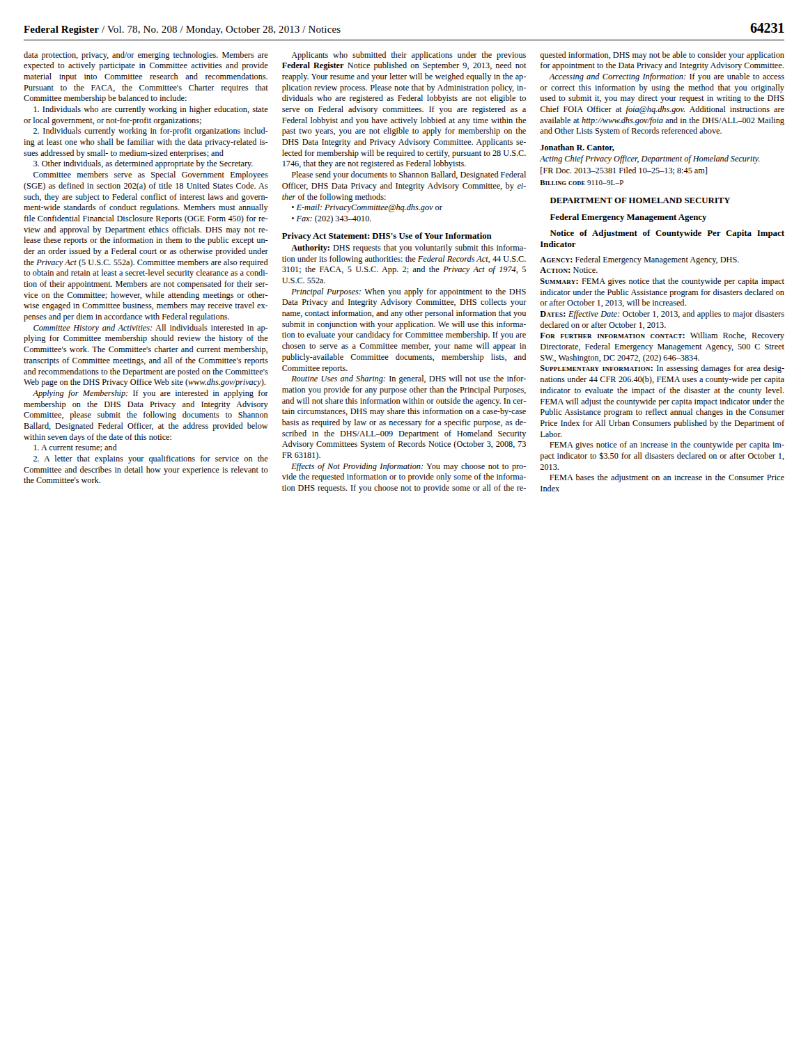Federal Register / Vol. 78, No. 208 / Monday, October 28, 2013 / Notices
64231
data protection, privacy, and/or emerging technologies. Members are expected to actively participate in Committee activities and provide material input into Committee research and recommendations. Pursuant to the FACA, the Committee's Charter requires that Committee membership be balanced to include:
1. Individuals who are currently working in higher education, state or local government, or not-for-profit organizations;
2. Individuals currently working in for-profit organizations including at least one who shall be familiar with the data privacy-related issues addressed by small- to medium-sized enterprises; and
3. Other individuals, as determined appropriate by the Secretary.
Committee members serve as Special Government Employees (SGE) as defined in section 202(a) of title 18 United States Code. As such, they are subject to Federal conflict of interest laws and government-wide standards of conduct regulations. Members must annually file Confidential Financial Disclosure Reports (OGE Form 450) for review and approval by Department ethics officials. DHS may not release these reports or the information in them to the public except under an order issued by a Federal court or as otherwise provided under the Privacy Act (5 U.S.C. 552a). Committee members are also required to obtain and retain at least a secret-level security clearance as a condition of their appointment. Members are not compensated for their service on the Committee; however, while attending meetings or otherwise engaged in Committee business, members may receive travel expenses and per diem in accordance with Federal regulations.
Committee History and Activities: All individuals interested in applying for Committee membership should review the history of the Committee's work. The Committee's charter and current membership, transcripts of Committee meetings, and all of the Committee's reports and recommendations to the Department are posted on the Committee's Web page on the DHS Privacy Office Web site (www.dhs.gov/privacy).
Applying for Membership: If you are interested in applying for membership on the DHS Data Privacy and Integrity Advisory Committee, please submit the following documents to Shannon Ballard, Designated Federal Officer, at the address provided below within seven days of the date of this notice:
1. A current resume; and
2. A letter that explains your qualifications for service on the Committee and describes in detail how your experience is relevant to the Committee's work.
Applicants who submitted their applications under the previous Federal Register Notice published on September 9, 2013, need not reapply. Your resume and your letter will be weighed equally in the application review process. Please note that by Administration policy, individuals who are registered as Federal lobbyists are not eligible to serve on Federal advisory committees. If you are registered as a Federal lobbyist and you have actively lobbied at any time within the past two years, you are not eligible to apply for membership on the DHS Data Integrity and Privacy Advisory Committee. Applicants selected for membership will be required to certify, pursuant to 28 U.S.C. 1746, that they are not registered as Federal lobbyists.
Please send your documents to Shannon Ballard, Designated Federal Officer, DHS Data Privacy and Integrity Advisory Committee, by either of the following methods:
• E-mail: PrivacyCommittee@hq.dhs.gov or
• Fax: (202) 343–4010.
Privacy Act Statement: DHS's Use of Your Information
Authority: DHS requests that you voluntarily submit this information under its following authorities: the Federal Records Act, 44 U.S.C. 3101; the FACA, 5 U.S.C. App. 2; and the Privacy Act of 1974, 5 U.S.C. 552a.
Principal Purposes: When you apply for appointment to the DHS Data Privacy and Integrity Advisory Committee, DHS collects your name, contact information, and any other personal information that you submit in conjunction with your application. We will use this information to evaluate your candidacy for Committee membership. If you are chosen to serve as a Committee member, your name will appear in publicly-available Committee documents, membership lists, and Committee reports.
Routine Uses and Sharing: In general, DHS will not use the information you provide for any purpose other than the Principal Purposes, and will not share this information within or outside the agency. In certain circumstances, DHS may share this information on a case-by-case basis as required by law or as necessary for a specific purpose, as described in the DHS/ALL–009 Department of Homeland Security Advisory Committees System of Records Notice (October 3, 2008, 73 FR 63181).
Effects of Not Providing Information: You may choose not to provide the requested information or to provide only some of the information DHS requests. If you choose not to provide some or all of the requested information, DHS may not be able to consider your application for appointment to the Data Privacy and Integrity Advisory Committee.
Accessing and Correcting Information: If you are unable to access or correct this information by using the method that you originally used to submit it, you may direct your request in writing to the DHS Chief FOIA Officer at foia@hq.dhs.gov. Additional instructions are available at http://www.dhs.gov/foia and in the DHS/ALL–002 Mailing and Other Lists System of Records referenced above.
Jonathan R. Cantor,
Acting Chief Privacy Officer, Department of Homeland Security.
[FR Doc. 2013–25381 Filed 10–25–13; 8:45 am]
Billing code 9110–9L–P
DEPARTMENT OF HOMELAND SECURITY
Federal Emergency Management Agency
Notice of Adjustment of Countywide Per Capita Impact Indicator
Agency: Federal Emergency Management Agency, DHS.
Action: Notice.
Summary: FEMA gives notice that the countywide per capita impact indicator under the Public Assistance program for disasters declared on or after October 1, 2013, will be increased.
Dates: Effective Date: October 1, 2013, and applies to major disasters declared on or after October 1, 2013.
For further information contact: William Roche, Recovery Directorate, Federal Emergency Management Agency, 500 C Street SW., Washington, DC 20472, (202) 646–3834.
Supplementary information: In assessing damages for area designations under 44 CFR 206.40(b), FEMA uses a county-wide per capita indicator to evaluate the impact of the disaster at the county level. FEMA will adjust the countywide per capita impact indicator under the Public Assistance program to reflect annual changes in the Consumer Price Index for All Urban Consumers published by the Department of Labor.
FEMA gives notice of an increase in the countywide per capita impact indicator to $3.50 for all disasters declared on or after October 1, 2013.
FEMA bases the adjustment on an increase in the Consumer Price Index